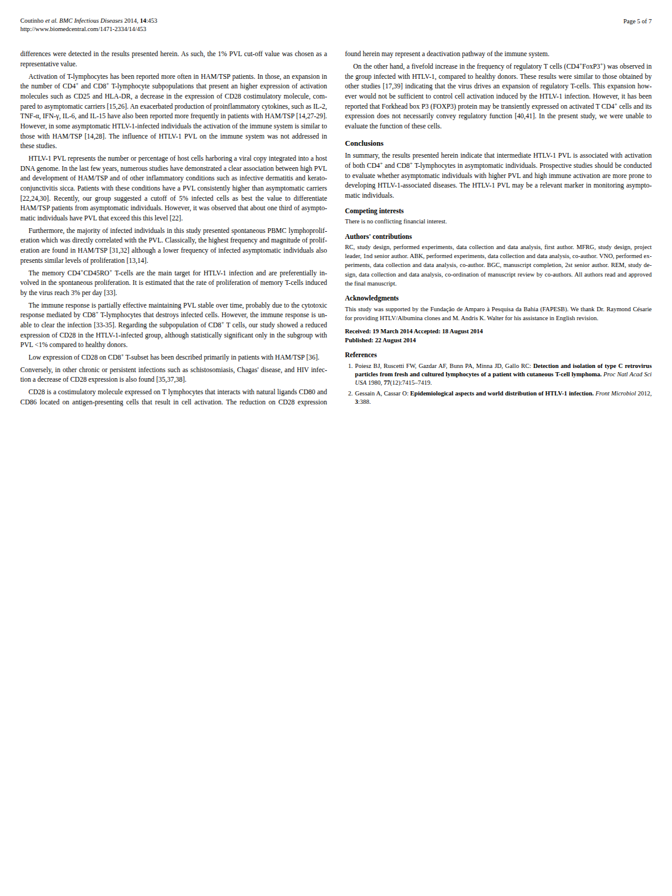Coutinho et al. BMC Infectious Diseases 2014, 14:453
http://www.biomedcentral.com/1471-2334/14/453
Page 5 of 7
differences were detected in the results presented herein. As such, the 1% PVL cut-off value was chosen as a representative value.
Activation of T-lymphocytes has been reported more often in HAM/TSP patients. In those, an expansion in the number of CD4+ and CD8+ T-lymphocyte subpopulations that present an higher expression of activation molecules such as CD25 and HLA-DR, a decrease in the expression of CD28 costimulatory molecule, compared to asymptomatic carriers [15,26]. An exacerbated production of proinflammatory cytokines, such as IL-2, TNF-α, IFN-γ, IL-6, and IL-15 have also been reported more frequently in patients with HAM/TSP [14,27-29]. However, in some asymptomatic HTLV-1-infected individuals the activation of the immune system is similar to those with HAM/TSP [14,28]. The influence of HTLV-1 PVL on the immune system was not addressed in these studies.
HTLV-1 PVL represents the number or percentage of host cells harboring a viral copy integrated into a host DNA genome. In the last few years, numerous studies have demonstrated a clear association between high PVL and development of HAM/TSP and of other inflammatory conditions such as infective dermatitis and keratoconjunctivitis sicca. Patients with these conditions have a PVL consistently higher than asymptomatic carriers [22,24,30]. Recently, our group suggested a cutoff of 5% infected cells as best the value to differentiate HAM/TSP patients from asymptomatic individuals. However, it was observed that about one third of asymptomatic individuals have PVL that exceed this this level [22].
Furthermore, the majority of infected individuals in this study presented spontaneous PBMC lymphoproliferation which was directly correlated with the PVL. Classically, the highest frequency and magnitude of proliferation are found in HAM/TSP [31,32] although a lower frequency of infected asymptomatic individuals also presents similar levels of proliferation [13,14].
The memory CD4+CD45RO+ T-cells are the main target for HTLV-1 infection and are preferentially involved in the spontaneous proliferation. It is estimated that the rate of proliferation of memory T-cells induced by the virus reach 3% per day [33].
The immune response is partially effective maintaining PVL stable over time, probably due to the cytotoxic response mediated by CD8+ T-lymphocytes that destroys infected cells. However, the immune response is unable to clear the infection [33-35]. Regarding the subpopulation of CD8+ T cells, our study showed a reduced expression of CD28 in the HTLV-1-infected group, although statistically significant only in the subgroup with PVL <1% compared to healthy donors.
Low expression of CD28 on CD8+ T-subset has been described primarily in patients with HAM/TSP [36].
Conversely, in other chronic or persistent infections such as schistosomiasis, Chagas' disease, and HIV infection a decrease of CD28 expression is also found [35,37,38].
CD28 is a costimulatory molecule expressed on T lymphocytes that interacts with natural ligands CD80 and CD86 located on antigen-presenting cells that result in cell activation. The reduction on CD28 expression found herein may represent a deactivation pathway of the immune system.
On the other hand, a fivefold increase in the frequency of regulatory T cells (CD4+FoxP3+) was observed in the group infected with HTLV-1, compared to healthy donors. These results were similar to those obtained by other studies [17,39] indicating that the virus drives an expansion of regulatory T-cells. This expansion however would not be sufficient to control cell activation induced by the HTLV-1 infection. However, it has been reported that Forkhead box P3 (FOXP3) protein may be transiently expressed on activated T CD4+ cells and its expression does not necessarily convey regulatory function [40,41]. In the present study, we were unable to evaluate the function of these cells.
Conclusions
In summary, the results presented herein indicate that intermediate HTLV-1 PVL is associated with activation of both CD4+ and CD8+ T-lymphocytes in asymptomatic individuals. Prospective studies should be conducted to evaluate whether asymptomatic individuals with higher PVL and high immune activation are more prone to developing HTLV-1-associated diseases. The HTLV-1 PVL may be a relevant marker in monitoring asymptomatic individuals.
Competing interests
There is no conflicting financial interest.
Authors' contributions
RC, study design, performed experiments, data collection and data analysis, first author. MFRG, study design, project leader, 1nd senior author. ABK, performed experiments, data collection and data analysis, co-author. VNO, performed experiments, data collection and data analysis, co-author. BGC, manuscript completion, 2st senior author. REM, study design, data collection and data analysis, co-ordination of manuscript review by co-authors. All authors read and approved the final manuscript.
Acknowledgments
This study was supported by the Fundação de Amparo à Pesquisa da Bahia (FAPESB). We thank Dr. Raymond Césarie for providing HTLV/Albumina clones and M. Andris K. Walter for his assistance in English revision.
Received: 19 March 2014 Accepted: 18 August 2014
Published: 22 August 2014
References
Poiesz BJ, Ruscetti FW, Gazdar AF, Bunn PA, Minna JD, Gallo RC: Detection and isolation of type C retrovirus particles from fresh and cultured lymphocytes of a patient with cutaneous T-cell lymphoma. Proc Natl Acad Sci USA 1980, 77(12):7415–7419.
Gessain A, Cassar O: Epidemiological aspects and world distribution of HTLV-1 infection. Front Microbiol 2012, 3:388.